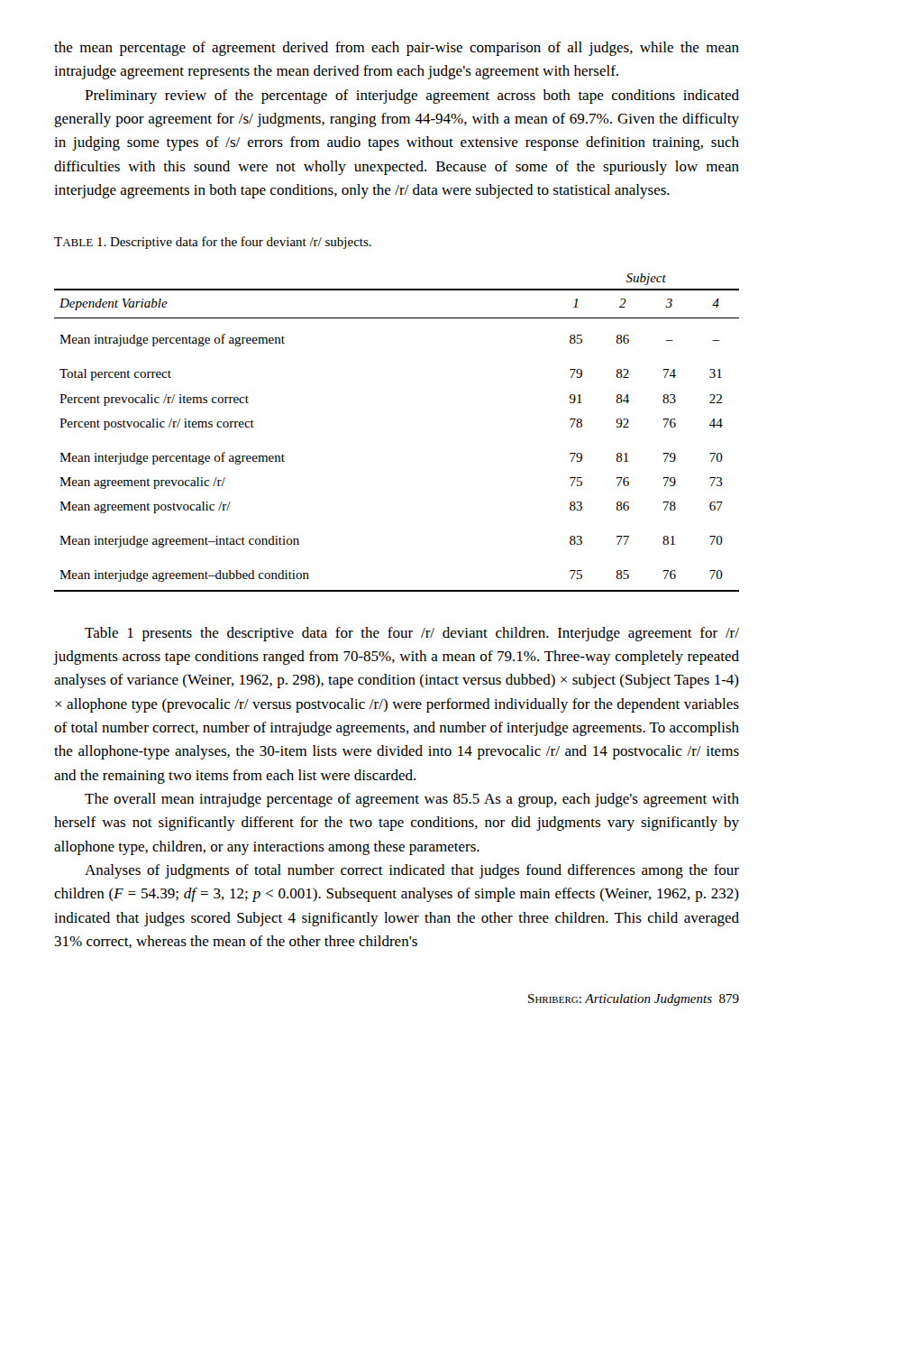the mean percentage of agreement derived from each pair-wise comparison of all judges, while the mean intrajudge agreement represents the mean derived from each judge's agreement with herself.
Preliminary review of the percentage of interjudge agreement across both tape conditions indicated generally poor agreement for /s/ judgments, ranging from 44-94%, with a mean of 69.7%. Given the difficulty in judging some types of /s/ errors from audio tapes without extensive response definition training, such difficulties with this sound were not wholly unexpected. Because of some of the spuriously low mean interjudge agreements in both tape conditions, only the /r/ data were subjected to statistical analyses.
TABLE 1. Descriptive data for the four deviant /r/ subjects.
| | Subject |
| --- | --- |
| Dependent Variable | 1 | 2 | 3 | 4 |
| Mean intrajudge percentage of agreement | 85 | 86 | – | – |
| Total percent correct | 79 | 82 | 74 | 31 |
| Percent prevocalic /r/ items correct | 91 | 84 | 83 | 22 |
| Percent postvocalic /r/ items correct | 78 | 92 | 76 | 44 |
| Mean interjudge percentage of agreement | 79 | 81 | 79 | 70 |
| Mean agreement prevocalic /r/ | 75 | 76 | 79 | 73 |
| Mean agreement postvocalic /r/ | 83 | 86 | 78 | 67 |
| Mean interjudge agreement–intact condition | 83 | 77 | 81 | 70 |
| Mean interjudge agreement–dubbed condition | 75 | 85 | 76 | 70 |
Table 1 presents the descriptive data for the four /r/ deviant children. Interjudge agreement for /r/ judgments across tape conditions ranged from 70-85%, with a mean of 79.1%. Three-way completely repeated analyses of variance (Weiner, 1962, p. 298), tape condition (intact versus dubbed) × subject (Subject Tapes 1-4) × allophone type (prevocalic /r/ versus postvocalic /r/) were performed individually for the dependent variables of total number correct, number of intrajudge agreements, and number of interjudge agreements. To accomplish the allophone-type analyses, the 30-item lists were divided into 14 prevocalic /r/ and 14 postvocalic /r/ items and the remaining two items from each list were discarded.
The overall mean intrajudge percentage of agreement was 85.5 As a group, each judge's agreement with herself was not significantly different for the two tape conditions, nor did judgments vary significantly by allophone type, children, or any interactions among these parameters.
Analyses of judgments of total number correct indicated that judges found differences among the four children (F = 54.39; df = 3, 12; p < 0.001). Subsequent analyses of simple main effects (Weiner, 1962, p. 232) indicated that judges scored Subject 4 significantly lower than the other three children. This child averaged 31% correct, whereas the mean of the other three children's
Shriberg: Articulation Judgments 879